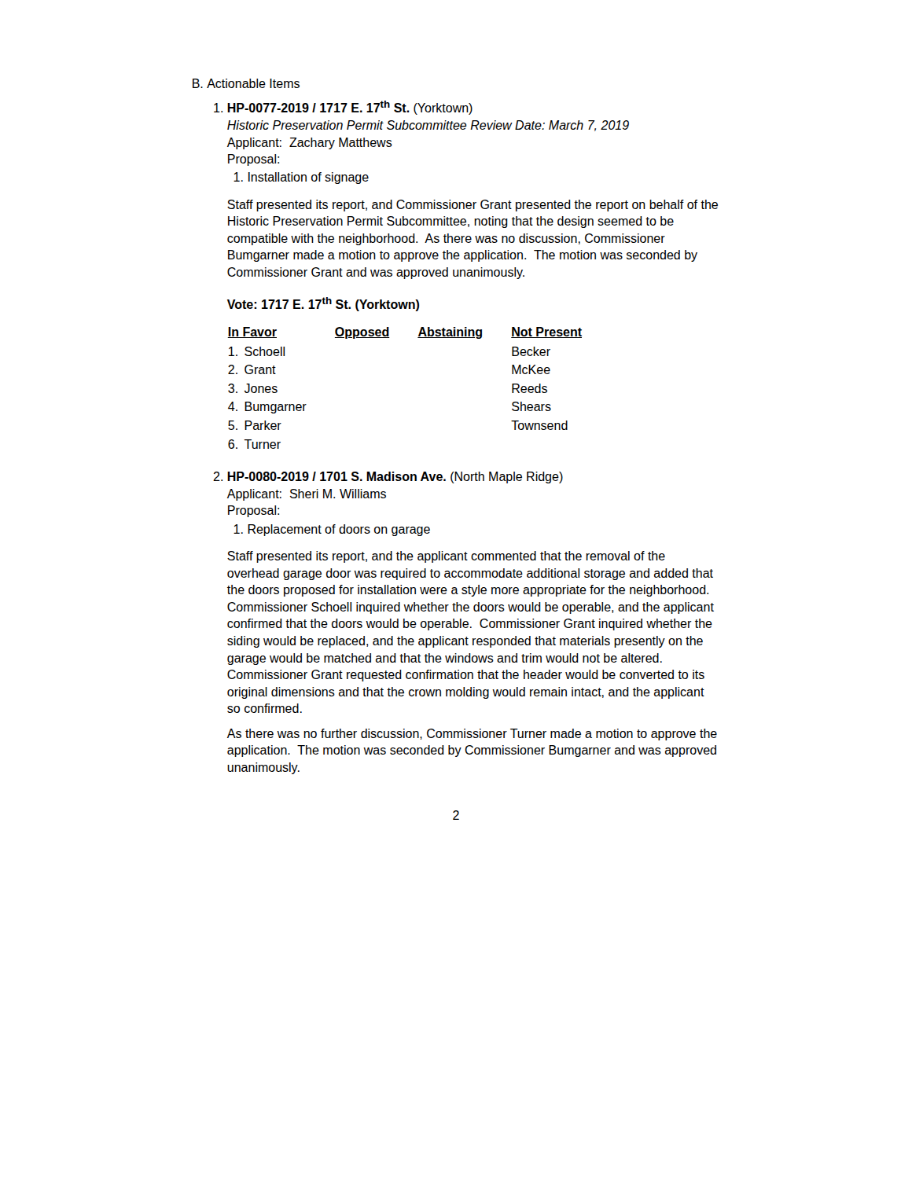Actionable Items
HP-0077-2019 / 1717 E. 17th St. (Yorktown)
Historic Preservation Permit Subcommittee Review Date: March 7, 2019
Applicant: Zachary Matthews
Proposal:
Installation of signage
Staff presented its report, and Commissioner Grant presented the report on behalf of the Historic Preservation Permit Subcommittee, noting that the design seemed to be compatible with the neighborhood. As there was no discussion, Commissioner Bumgarner made a motion to approve the application. The motion was seconded by Commissioner Grant and was approved unanimously.
Vote: 1717 E. 17th St. (Yorktown)
| In Favor | Opposed | Abstaining | Not Present |
| --- | --- | --- | --- |
| 1. | Schoell | | | Becker |
| 2. | Grant | | | McKee |
| 3. | Jones | | | Reeds |
| 4. | Bumgarner | | | Shears |
| 5. | Parker | | | Townsend |
| 6. | Turner | | | |
HP-0080-2019 / 1701 S. Madison Ave. (North Maple Ridge)
Applicant: Sheri M. Williams
Proposal:
Replacement of doors on garage
Staff presented its report, and the applicant commented that the removal of the overhead garage door was required to accommodate additional storage and added that the doors proposed for installation were a style more appropriate for the neighborhood. Commissioner Schoell inquired whether the doors would be operable, and the applicant confirmed that the doors would be operable. Commissioner Grant inquired whether the siding would be replaced, and the applicant responded that materials presently on the garage would be matched and that the windows and trim would not be altered. Commissioner Grant requested confirmation that the header would be converted to its original dimensions and that the crown molding would remain intact, and the applicant so confirmed.
As there was no further discussion, Commissioner Turner made a motion to approve the application. The motion was seconded by Commissioner Bumgarner and was approved unanimously.
2